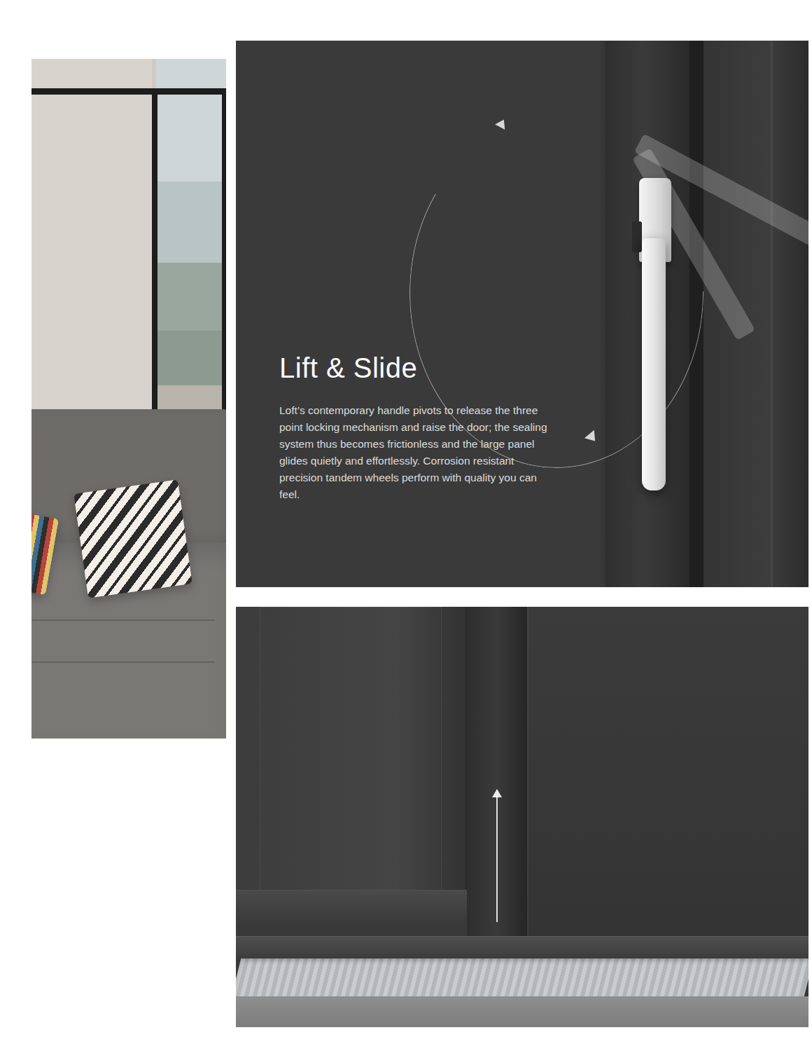Lift & Slide
Loft’s contemporary handle pivots to release the three point locking mechanism and raise the door; the sealing system thus becomes frictionless and the large panel glides quietly and effortlessly. Corrosion resistant precision tandem wheels perform with quality you can feel.